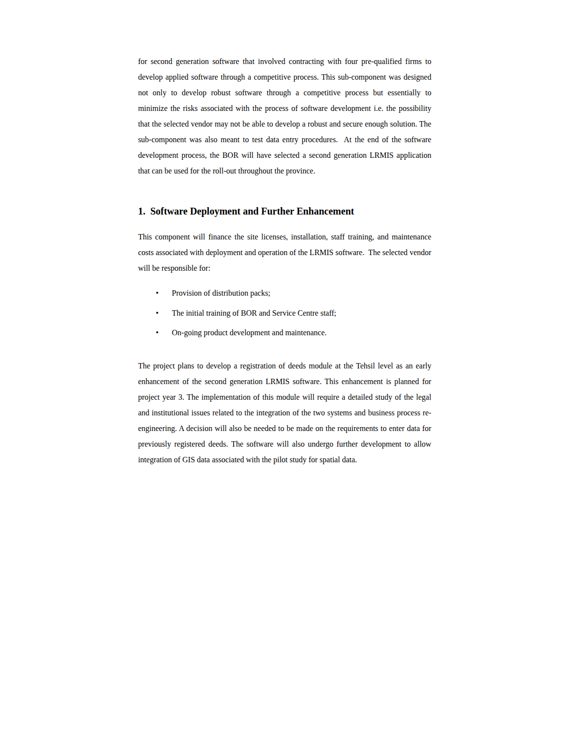for second generation software that involved contracting with four pre-qualified firms to develop applied software through a competitive process. This sub-component was designed not only to develop robust software through a competitive process but essentially to minimize the risks associated with the process of software development i.e. the possibility that the selected vendor may not be able to develop a robust and secure enough solution. The sub-component was also meant to test data entry procedures. At the end of the software development process, the BOR will have selected a second generation LRMIS application that can be used for the roll-out throughout the province.
1. Software Deployment and Further Enhancement
This component will finance the site licenses, installation, staff training, and maintenance costs associated with deployment and operation of the LRMIS software. The selected vendor will be responsible for:
Provision of distribution packs;
The initial training of BOR and Service Centre staff;
On-going product development and maintenance.
The project plans to develop a registration of deeds module at the Tehsil level as an early enhancement of the second generation LRMIS software. This enhancement is planned for project year 3. The implementation of this module will require a detailed study of the legal and institutional issues related to the integration of the two systems and business process re-engineering. A decision will also be needed to be made on the requirements to enter data for previously registered deeds. The software will also undergo further development to allow integration of GIS data associated with the pilot study for spatial data.